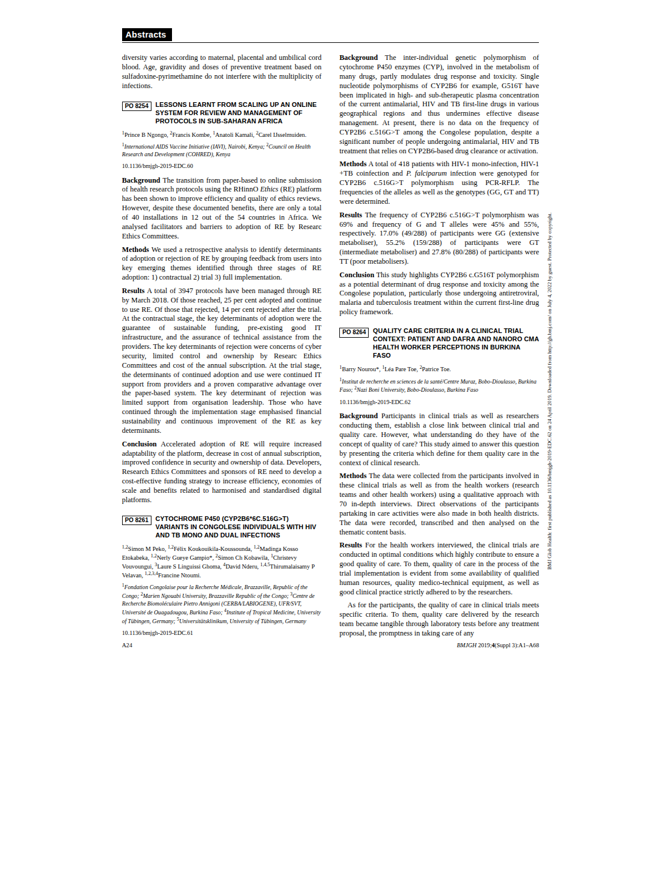BMJ Glob Health: first published as 10.1136/bmjgh-2019-EDC.62 on 24 April 2019. Downloaded from http://gh.bmj.com/ on July 4, 2022 by guest. Protected by copyright.
Abstracts
diversity varies according to maternal, placental and umbilical cord blood. Age, gravidity and doses of preventive treatment based on sulfadoxine-pyrimethamine do not interfere with the multiplicity of infections.
PO 8254
LESSONS LEARNT FROM SCALING UP AN ONLINE SYSTEM FOR REVIEW AND MANAGEMENT OF PROTOCOLS IN SUB-SAHARAN AFRICA
1Prince B Ngongo, 2Francis Kombe, 1Anatoli Kamali, 2Carel IJsselmuiden.
1International AIDS Vaccine Initiative (IAVI), Nairobi, Kenya; 2Council on Health Research and Development (COHRED), Kenya
10.1136/bmjgh-2019-EDC.60
Background The transition from paper-based to online submission of health research protocols using the RHinnO Ethics (RE) platform has been shown to improve efficiency and quality of ethics reviews. However, despite these documented benefits, there are only a total of 40 installations in 12 out of the 54 countries in Africa. We analysed facilitators and barriers to adoption of RE by Researc Ethics Committees.
Methods We used a retrospective analysis to identify determinants of adoption or rejection of RE by grouping feedback from users into key emerging themes identified through three stages of RE adoption: 1) contractual 2) trial 3) full implementation.
Results A total of 3947 protocols have been managed through RE by March 2018. Of those reached, 25 per cent adopted and continue to use RE. Of those that rejected, 14 per cent rejected after the trial. At the contractual stage, the key determinants of adoption were the guarantee of sustainable funding, pre-existing good IT infrastructure, and the assurance of technical assistance from the providers. The key determinants of rejection were concerns of cyber security, limited control and ownership by Researc Ethics Committees and cost of the annual subscription. At the trial stage, the determinants of continued adoption and use were continued IT support from providers and a proven comparative advantage over the paper-based system. The key determinant of rejection was limited support from organisation leadership. Those who have continued through the implementation stage emphasised financial sustainability and continuous improvement of the RE as key determinants.
Conclusion Accelerated adoption of RE will require increased adaptability of the platform, decrease in cost of annual subscription, improved confidence in security and ownership of data. Developers, Research Ethics Committees and sponsors of RE need to develop a cost-effective funding strategy to increase efficiency, economies of scale and benefits related to harmonised and standardised digital platforms.
PO 8261
CYTOCHROME P450 (CYP2B6*6C.516G>T) VARIANTS IN CONGOLESE INDIVIDUALS WITH HIV AND TB MONO AND DUAL INFECTIONS
1,2Simon M Peko, 1,2Félix Koukouikila-Koussounda, 1,2Madinga Kosso Etokabeka, 1,2Nerly Gueye Gampio*, 2Simon Ch Kobawila, 1Christevy Vouvoungui, 3Laure S Linguissi Ghoma, 4David Nderu, 1,4,5Thirumalaisamy P Velavan, 1,2,3,4Francine Ntoumi.
1Fondation Congolaise pour la Recherche Médicale, Brazzaville, Republic of the Congo; 2Marien Ngouabi University, Brazzaville Republic of the Congo; 3Centre de Recherche Biomoléculaire Pietro Annigoni (CERBA/LABIOGENE), UFR/SVT, Université de Ouagadougou, Burkina Faso; 4Institute of Tropical Medicine, University of Tübingen, Germany; 5Universitätsklinikum, University of Tübingen, Germany
10.1136/bmjgh-2019-EDC.61
Background The inter-individual genetic polymorphism of cytochrome P450 enzymes (CYP), involved in the metabolism of many drugs, partly modulates drug response and toxicity. Single nucleotide polymorphisms of CYP2B6 for example, G516T have been implicated in high- and sub-therapeutic plasma concentration of the current antimalarial, HIV and TB first-line drugs in various geographical regions and thus undermines effective disease management. At present, there is no data on the frequency of CYP2B6 c.516G>T among the Congolese population, despite a significant number of people undergoing antimalarial, HIV and TB treatment that relies on CYP2B6-based drug clearance or activation.
Methods A total of 418 patients with HIV-1 mono-infection, HIV-1 +TB coinfection and P. falciparum infection were genotyped for CYP2B6 c.516G>T polymorphism using PCR-RFLP. The frequencies of the alleles as well as the genotypes (GG, GT and TT) were determined.
Results The frequency of CYP2B6 c.516G>T polymorphism was 69% and frequency of G and T alleles were 45% and 55%, respectively. 17.0% (49/288) of participants were GG (extensive metaboliser), 55.2% (159/288) of participants were GT (intermediate metaboliser) and 27.8% (80/288) of participants were TT (poor metabolisers).
Conclusion This study highlights CYP2B6 c.G516T polymorphism as a potential determinant of drug response and toxicity among the Congolese population, particularly those undergoing antiretroviral, malaria and tuberculosis treatment within the current first-line drug policy framework.
PO 8264
QUALITY CARE CRITERIA IN A CLINICAL TRIAL CONTEXT: PATIENT AND DAFRA AND NANORO CMA HEALTH WORKER PERCEPTIONS IN BURKINA FASO
1Barry Nourou*, 1Léa Pare Toe, 2Patrice Toe.
1Institut de recherche en sciences de la santé/Centre Muraz, Bobo-Dioulasso, Burkina Faso; 2Nazi Boni University, Bobo-Dioulasso, Burkina Faso
10.1136/bmjgh-2019-EDC.62
Background Participants in clinical trials as well as researchers conducting them, establish a close link between clinical trial and quality care. However, what understanding do they have of the concept of quality of care? This study aimed to answer this question by presenting the criteria which define for them quality care in the context of clinical research.
Methods The data were collected from the participants involved in these clinical trials as well as from the health workers (research teams and other health workers) using a qualitative approach with 70 in-depth interviews. Direct observations of the participants partaking in care activities were also made in both health districts. The data were recorded, transcribed and then analysed on the thematic content basis.
Results For the health workers interviewed, the clinical trials are conducted in optimal conditions which highly contribute to ensure a good quality of care. To them, quality of care in the process of the trial implementation is evident from some availability of qualified human resources, quality medico-technical equipment, as well as good clinical practice strictly adhered to by the researchers.
As for the participants, the quality of care in clinical trials meets specific criteria. To them, quality care delivered by the research team became tangible through laboratory tests before any treatment proposal, the promptness in taking care of any
A24
BMJGH 2019;4(Suppl 3):A1–A68